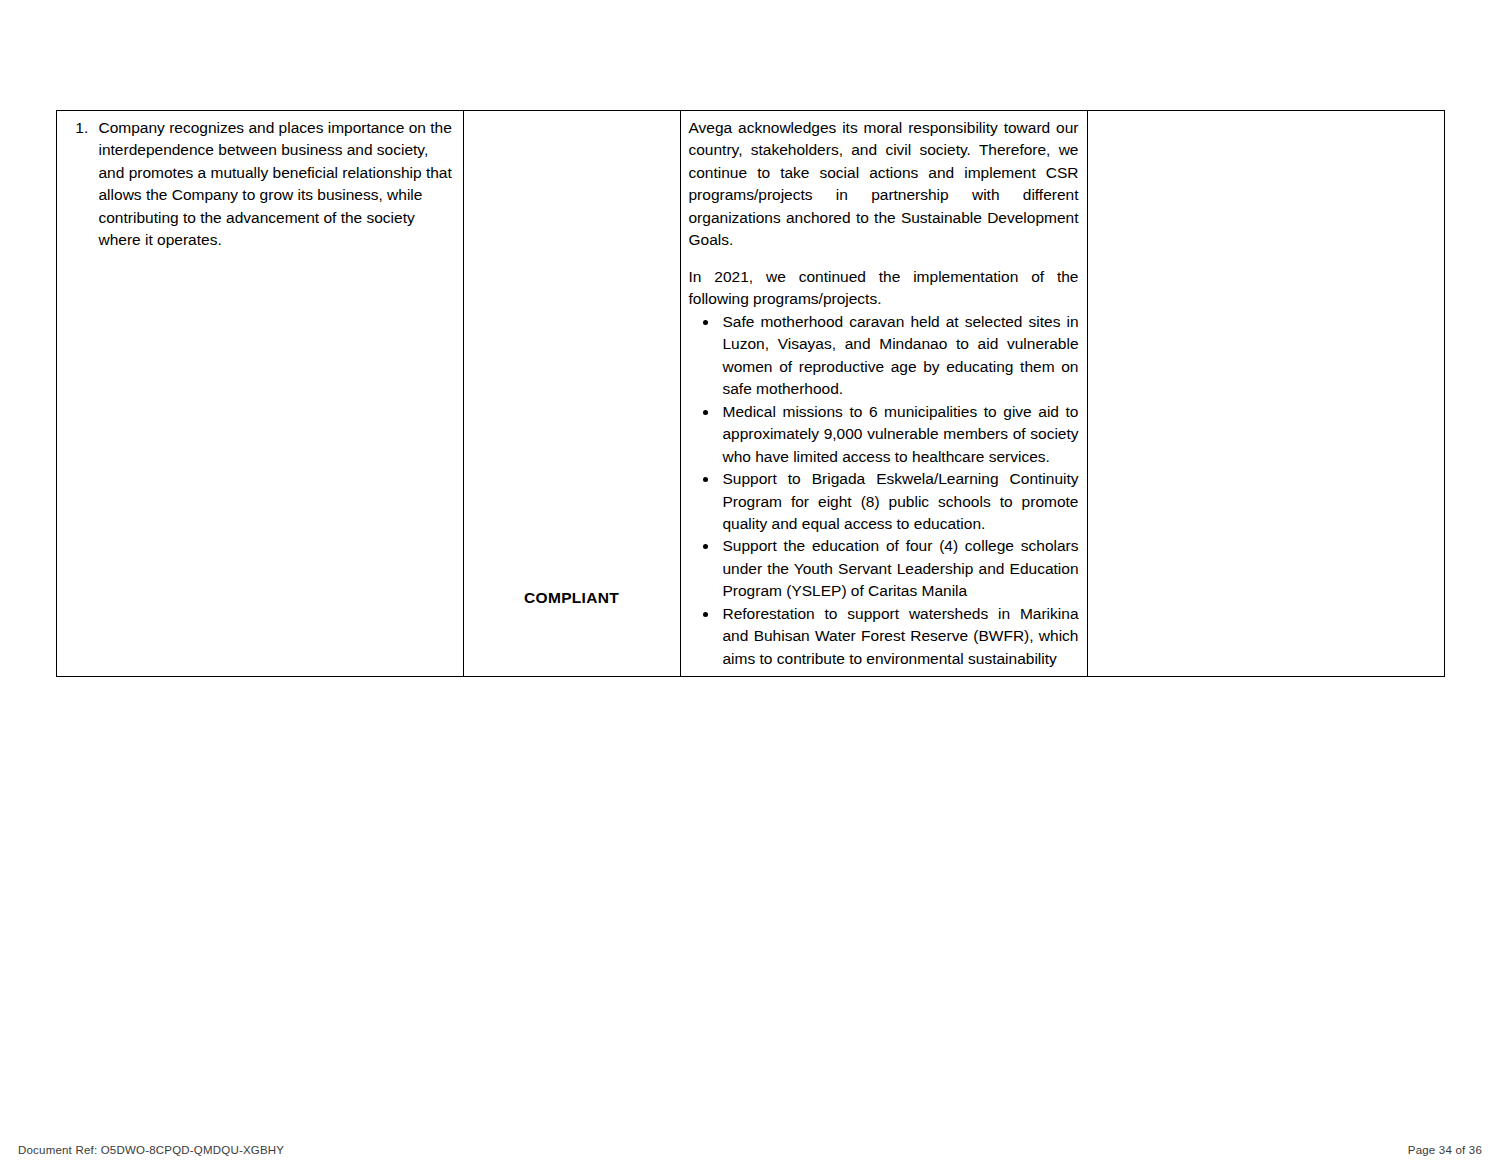| Company recognizes and places importance on the interdependence between business and society, and promotes a mutually beneficial relationship that allows the Company to grow its business, while contributing to the advancement of the society where it operates. | COMPLIANT | Avega acknowledges its moral responsibility toward our country, stakeholders, and civil society. Therefore, we continue to take social actions and implement CSR programs/projects in partnership with different organizations anchored to the Sustainable Development Goals. In 2021, we continued the implementation of the following programs/projects. Safe motherhood caravan held at selected sites in Luzon, Visayas, and Mindanao to aid vulnerable women of reproductive age by educating them on safe motherhood. Medical missions to 6 municipalities to give aid to approximately 9,000 vulnerable members of society who have limited access to healthcare services. Support to Brigada Eskwela/Learning Continuity Program for eight (8) public schools to promote quality and equal access to education. Support the education of four (4) college scholars under the Youth Servant Leadership and Education Program (YSLEP) of Caritas Manila Reforestation to support watersheds in Marikina and Buhisan Water Forest Reserve (BWFR), which aims to contribute to environmental sustainability | |
Document Ref: O5DWO-8CPQD-QMDQU-XGBHY
Page 34 of 36